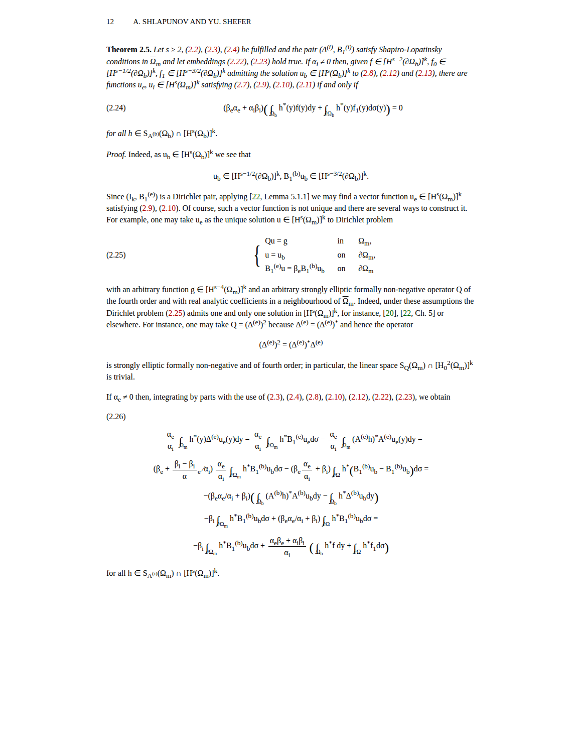12 A. SHLAPUNOV AND YU. SHEFER
Theorem 2.5. Let s ≥ 2, (2.2), (2.3), (2.4) be fulfilled and the pair (Δ(i), B1(i)) satisfy Shapiro-Lopatinsky conditions in Ωm and let embeddings (2.22), (2.23) hold true. If αi ≠ 0 then, given f ∈ [Hs−2(∂Ωb)]k, f0 ∈ [Hs−1/2(∂Ωb)]k, f1 ∈ [Hs−3/2(∂Ωb)]k admitting the solution ub ∈ [Hs(Ωb)]k to (2.8), (2.12) and (2.13), there are functions ue, ui ∈ [Hs(Ωm)]k satisfying (2.7), (2.9), (2.10), (2.11) if and only if
(2.24)
(βeαe + αiβi)( ∫Ωb h*(y)f(y)dy + ∫∂Ωb h*(y)f1(y)dσ(y)) = 0
for all h ∈ SA(b)(Ωb) ∩ [Hs(Ωb)]k.
Proof. Indeed, as ub ∈ [Hs(Ωb)]k we see that
ub ∈ [Hs−1/2(∂Ωb)]k, B1(b)ub ∈ [Hs−3/2(∂Ωb)]k.
Since (Ik, B1(e)) is a Dirichlet pair, applying [22, Lemma 5.1.1] we may find a vector function ue ∈ [Hs(Ωm)]k satisfying (2.9), (2.10). Of course, such a vector function is not unique and there are several ways to construct it. For example, one may take ue as the unique solution u ∈ [Hs(Ωm)]k to Dirichlet problem
(2.25)
{ Qu = g in Ωm, u = ub on∂Ωm, B1(e)u = βeB1(b)ub on∂Ωm
with an arbitrary function g ∈ [Hs−4(Ωm)]k and an arbitrary strongly elliptic formally non-negative operator Q of the fourth order and with real analytic coefficients in a neighbourhood of Ωm. Indeed, under these assumptions the Dirichlet problem (2.25) admits one and only one solution in [Hs(Ωm)]k, for instance, [20], [22, Ch. 5] or elsewhere. For instance, one may take Q = (Δ(e))2 because Δ(e) = (Δ(e))* and hence the operator
(Δ(e))2 = (Δ(e))*Δ(e)
is strongly elliptic formally non-negative and of fourth order; in particular, the linear space SQ(Ωm) ∩ [H02(Ωm)]k is trivial.
If αe ≠ 0 then, integrating by parts with the use of (2.3), (2.4), (2.8), (2.10), (2.12), (2.22), (2.23), we obtain
(2.26)
−αe αi ∫Ωm h*(y)Δ(e)ue(y)dy = αe αi ∫∂Ωm h*B1(e)uedσ − αe αi ∫Ωm (A(e)h)*A(e)ue(y)dy =
(βe + βi − βi αe ⁄αi) αe αi ∫∂Ωm h*B1(b)ubdσ − (βeαe αi + βi) ∫∂Ω h*(B1(b)ub − B1(b)ub) dσ =
−(βeαe/αi + βi)( ∫Ωb (A(b)h)*A(b)ubdy − ∫Ωb h*Δ(b)ubdy)
−βi ∫∂Ωm h*B1(b)ubdσ + (βeαe/αi + βi) ∫∂Ω h*B1(b)ubdσ =
−βi ∫∂Ωm h*B1(b)ubdσ + αeβe + αiβi αi ( ∫Ωb h*f dy + ∫∂Ω h*f1dσ)
for all h ∈ SA(i)(Ωm) ∩ [Hs(Ωm)]k.